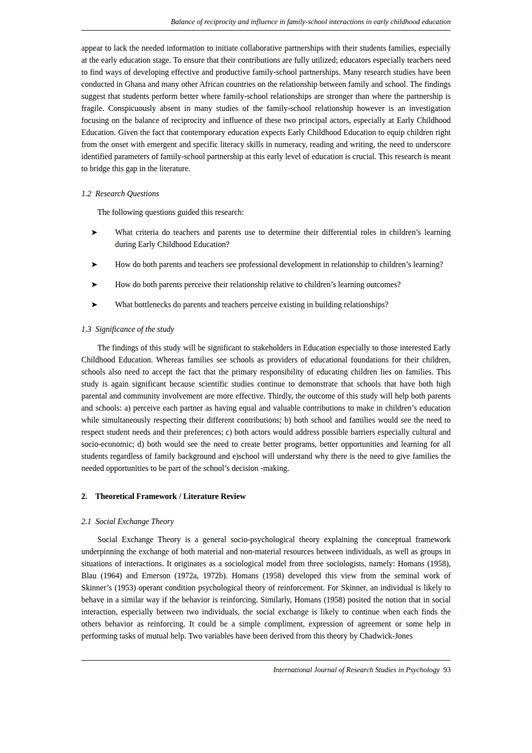Balance of reciprocity and influence in family-school interactions in early childhood education
appear to lack the needed information to initiate collaborative partnerships with their students families, especially at the early education stage. To ensure that their contributions are fully utilized; educators especially teachers need to find ways of developing effective and productive family-school partnerships. Many research studies have been conducted in Ghana and many other African countries on the relationship between family and school. The findings suggest that students perform better where family-school relationships are stronger than where the partnership is fragile. Conspicuously absent in many studies of the family-school relationship however is an investigation focusing on the balance of reciprocity and influence of these two principal actors, especially at Early Childhood Education. Given the fact that contemporary education expects Early Childhood Education to equip children right from the onset with emergent and specific literacy skills in numeracy, reading and writing, the need to underscore identified parameters of family-school partnership at this early level of education is crucial. This research is meant to bridge this gap in the literature.
1.2 Research Questions
The following questions guided this research:
What criteria do teachers and parents use to determine their differential roles in children’s learning during Early Childhood Education?
How do both parents and teachers see professional development in relationship to children’s learning?
How do both parents perceive their relationship relative to children’s learning outcomes?
What bottlenecks do parents and teachers perceive existing in building relationships?
1.3 Significance of the study
The findings of this study will be significant to stakeholders in Education especially to those interested Early Childhood Education. Whereas families see schools as providers of educational foundations for their children, schools also need to accept the fact that the primary responsibility of educating children lies on families. This study is again significant because scientific studies continue to demonstrate that schools that have both high parental and community involvement are more effective. Thirdly, the outcome of this study will help both parents and schools: a) perceive each partner as having equal and valuable contributions to make in children’s education while simultaneously respecting their different contributions; b) both school and families would see the need to respect student needs and their preferences; c) both actors would address possible barriers especially cultural and socio-economic; d) both would see the need to create better programs, better opportunities and learning for all students regardless of family background and e)school will understand why there is the need to give families the needed opportunities to be part of the school’s decision -making.
2. Theoretical Framework / Literature Review
2.1 Social Exchange Theory
Social Exchange Theory is a general socio-psychological theory explaining the conceptual framework underpinning the exchange of both material and non-material resources between individuals, as well as groups in situations of interactions. It originates as a sociological model from three sociologists, namely: Homans (1958), Blau (1964) and Emerson (1972a, 1972b). Homans (1958) developed this view from the seminal work of Skinner’s (1953) operant condition psychological theory of reinforcement. For Skinner, an individual is likely to behave in a similar way if the behavior is reinforcing. Similarly, Homans (1958) posited the notion that in social interaction, especially between two individuals, the social exchange is likely to continue when each finds the others behavior as reinforcing. It could be a simple compliment, expression of agreement or some help in performing tasks of mutual help. Two variables have been derived from this theory by Chadwick-Jones
International Journal of Research Studies in Psychology 93